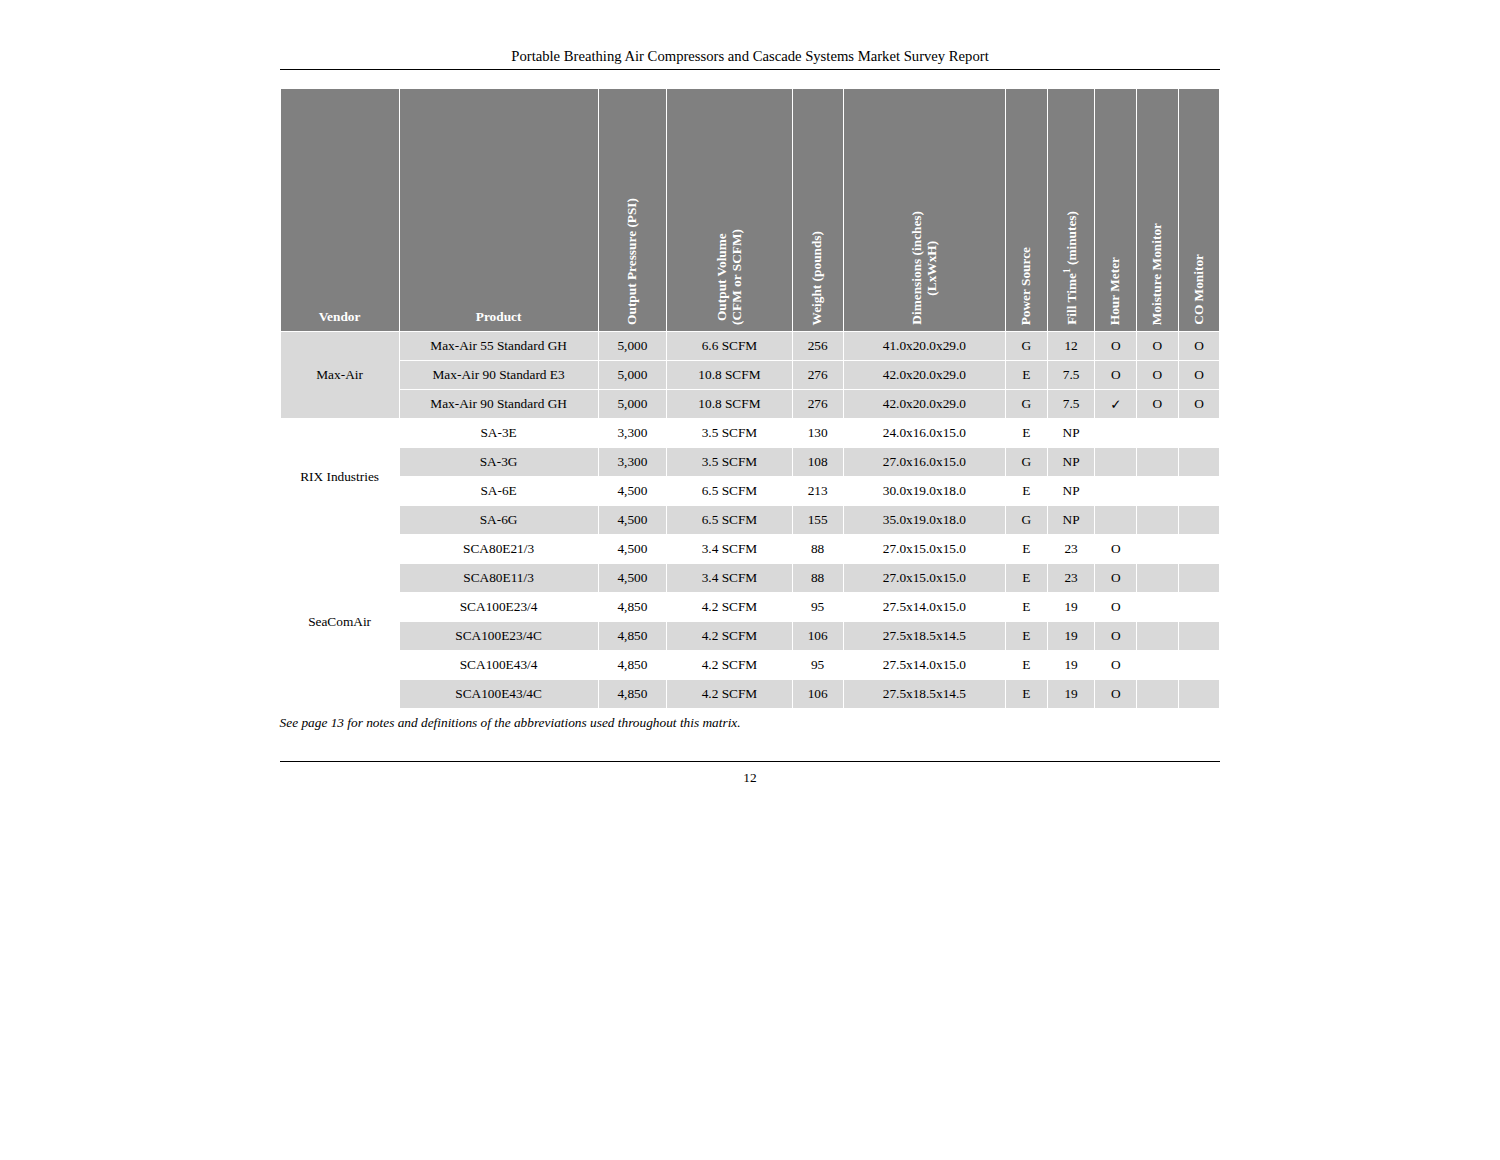Portable Breathing Air Compressors and Cascade Systems Market Survey Report
| Vendor | Product | Output Pressure (PSI) | Output Volume (CFM or SCFM) | Weight (pounds) | Dimensions (inches) (LxWxH) | Power Source | Fill Time 1 (minutes) | Hour Meter | Moisture Monitor | CO Monitor |
| --- | --- | --- | --- | --- | --- | --- | --- | --- | --- | --- |
| Max-Air | Max-Air 55 Standard GH | 5,000 | 6.6 SCFM | 256 | 41.0x20.0x29.0 | G | 12 | O | O | O |
| Max-Air 90 Standard E3 | 5,000 | 10.8 SCFM | 276 | 42.0x20.0x29.0 | E | 7.5 | O | O | O |
| Max-Air 90 Standard GH | 5,000 | 10.8 SCFM | 276 | 42.0x20.0x29.0 | G | 7.5 | ✓ | O | O |
| RIX Industries | SA-3E | 3,300 | 3.5 SCFM | 130 | 24.0x16.0x15.0 | E | NP | | | |
| SA-3G | 3,300 | 3.5 SCFM | 108 | 27.0x16.0x15.0 | G | NP | | | |
| SA-6E | 4,500 | 6.5 SCFM | 213 | 30.0x19.0x18.0 | E | NP | | | |
| SA-6G | 4,500 | 6.5 SCFM | 155 | 35.0x19.0x18.0 | G | NP | | | |
| SeaComAir | SCA80E21/3 | 4,500 | 3.4 SCFM | 88 | 27.0x15.0x15.0 | E | 23 | O | | |
| SCA80E11/3 | 4,500 | 3.4 SCFM | 88 | 27.0x15.0x15.0 | E | 23 | O | | |
| SCA100E23/4 | 4,850 | 4.2 SCFM | 95 | 27.5x14.0x15.0 | E | 19 | O | | |
| SCA100E23/4C | 4,850 | 4.2 SCFM | 106 | 27.5x18.5x14.5 | E | 19 | O | | |
| SCA100E43/4 | 4,850 | 4.2 SCFM | 95 | 27.5x14.0x15.0 | E | 19 | O | | |
| SCA100E43/4C | 4,850 | 4.2 SCFM | 106 | 27.5x18.5x14.5 | E | 19 | O | | |
See page 13 for notes and definitions of the abbreviations used throughout this matrix.
12